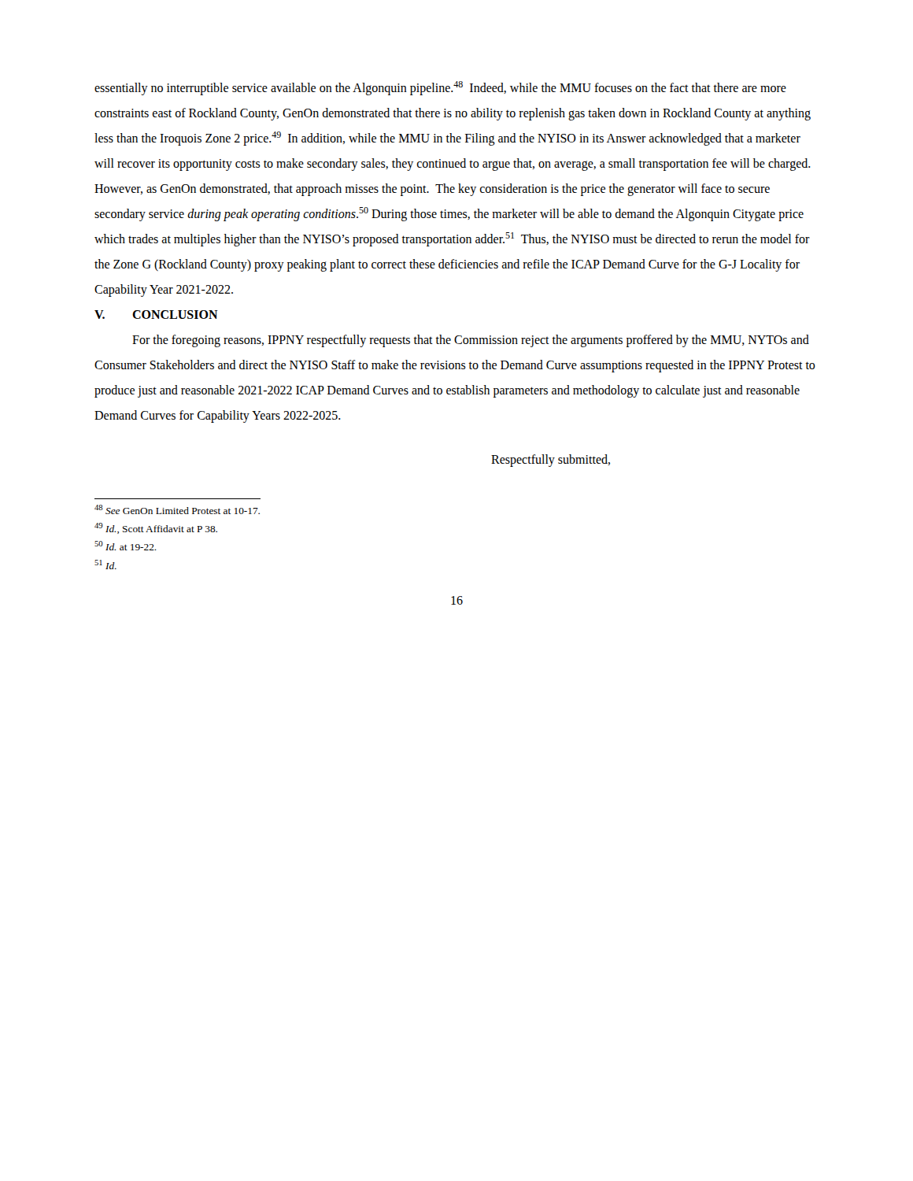essentially no interruptible service available on the Algonquin pipeline.48 Indeed, while the MMU focuses on the fact that there are more constraints east of Rockland County, GenOn demonstrated that there is no ability to replenish gas taken down in Rockland County at anything less than the Iroquois Zone 2 price.49 In addition, while the MMU in the Filing and the NYISO in its Answer acknowledged that a marketer will recover its opportunity costs to make secondary sales, they continued to argue that, on average, a small transportation fee will be charged. However, as GenOn demonstrated, that approach misses the point. The key consideration is the price the generator will face to secure secondary service during peak operating conditions.50 During those times, the marketer will be able to demand the Algonquin Citygate price which trades at multiples higher than the NYISO’s proposed transportation adder.51 Thus, the NYISO must be directed to rerun the model for the Zone G (Rockland County) proxy peaking plant to correct these deficiencies and refile the ICAP Demand Curve for the G-J Locality for Capability Year 2021-2022.
V. CONCLUSION
For the foregoing reasons, IPPNY respectfully requests that the Commission reject the arguments proffered by the MMU, NYTOs and Consumer Stakeholders and direct the NYISO Staff to make the revisions to the Demand Curve assumptions requested in the IPPNY Protest to produce just and reasonable 2021-2022 ICAP Demand Curves and to establish parameters and methodology to calculate just and reasonable Demand Curves for Capability Years 2022-2025.
Respectfully submitted,
48 See GenOn Limited Protest at 10-17.
49 Id., Scott Affidavit at P 38.
50 Id. at 19-22.
51 Id.
16